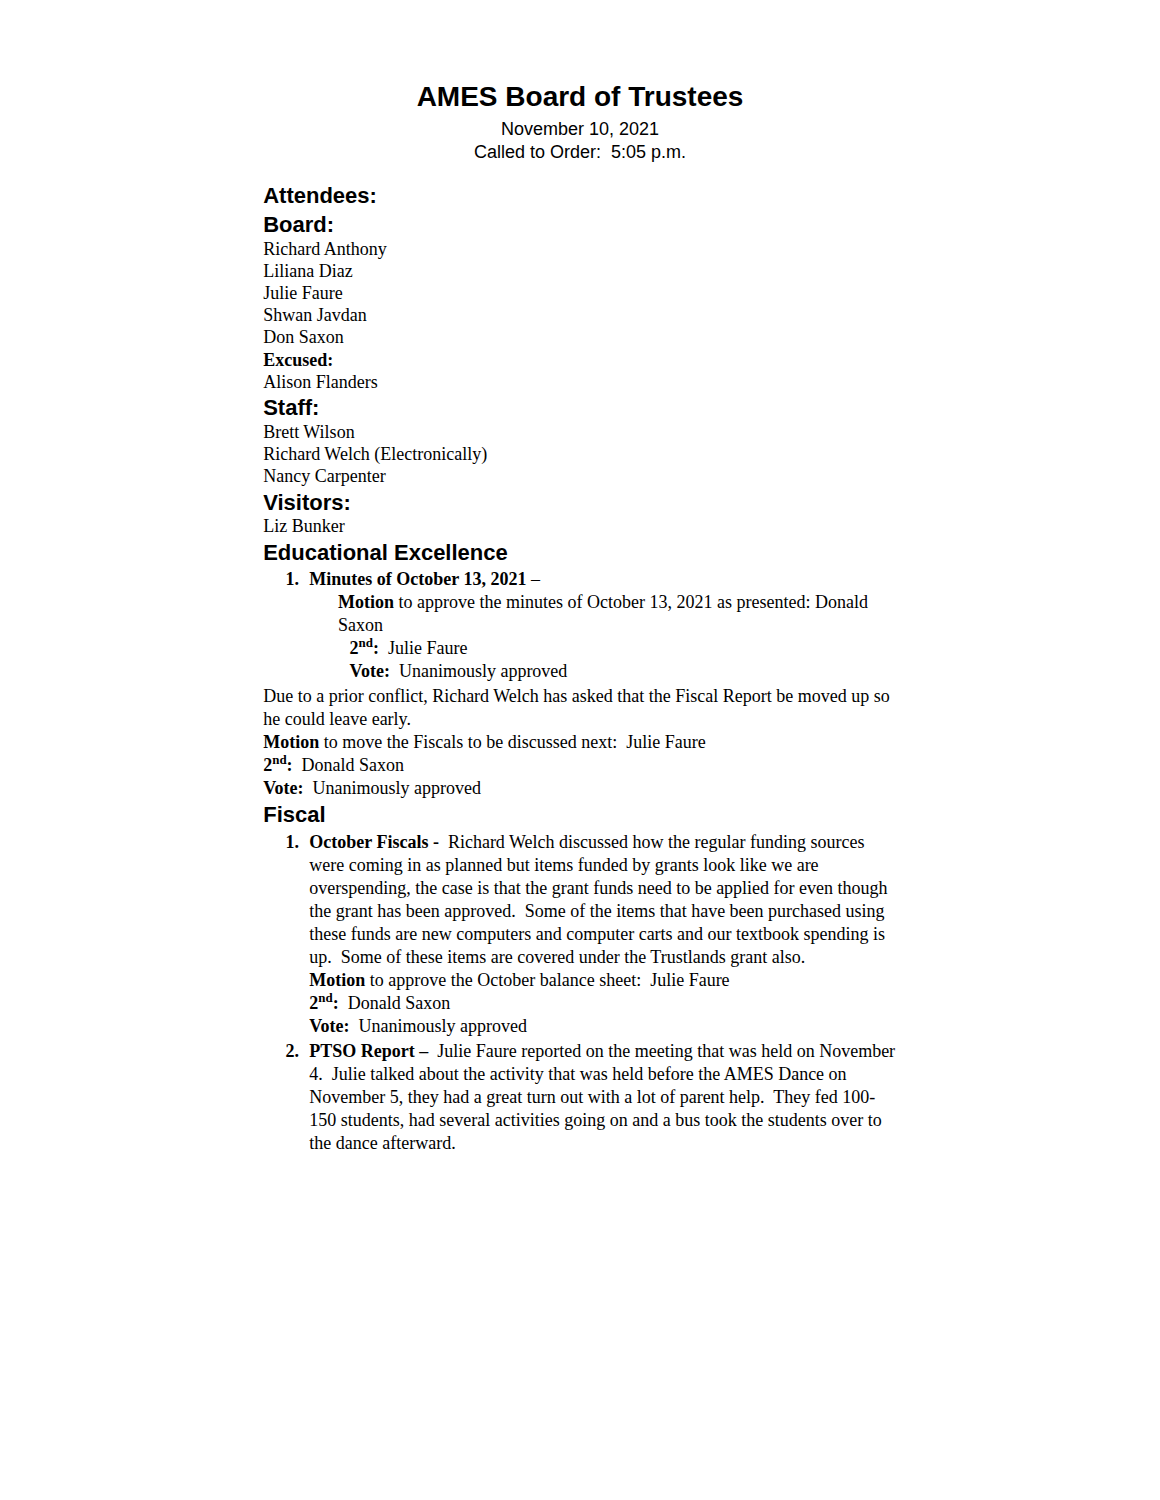AMES Board of Trustees
November 10, 2021
Called to Order: 5:05 p.m.
Attendees:
Board:
Richard Anthony
Liliana Diaz
Julie Faure
Shwan Javdan
Don Saxon
Excused:
Alison Flanders
Staff:
Brett Wilson
Richard Welch (Electronically)
Nancy Carpenter
Visitors:
Liz Bunker
Educational Excellence
Minutes of October 13, 2021 –
Motion to approve the minutes of October 13, 2021 as presented: Donald Saxon
2nd: Julie Faure
Vote: Unanimously approved
Due to a prior conflict, Richard Welch has asked that the Fiscal Report be moved up so he could leave early.
Motion to move the Fiscals to be discussed next: Julie Faure
2nd: Donald Saxon
Vote: Unanimously approved
Fiscal
October Fiscals - Richard Welch discussed how the regular funding sources were coming in as planned but items funded by grants look like we are overspending, the case is that the grant funds need to be applied for even though the grant has been approved. Some of the items that have been purchased using these funds are new computers and computer carts and our textbook spending is up. Some of these items are covered under the Trustlands grant also.
Motion to approve the October balance sheet: Julie Faure
2nd: Donald Saxon
Vote: Unanimously approved
PTSO Report – Julie Faure reported on the meeting that was held on November 4. Julie talked about the activity that was held before the AMES Dance on November 5, they had a great turn out with a lot of parent help. They fed 100-150 students, had several activities going on and a bus took the students over to the dance afterward.